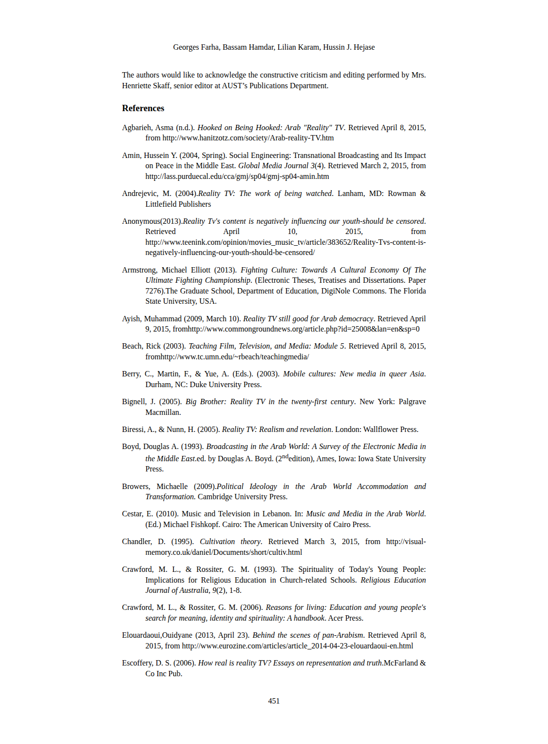Georges Farha, Bassam Hamdar, Lilian Karam, Hussin J. Hejase
The authors would like to acknowledge the constructive criticism and editing performed by Mrs. Henriette Skaff, senior editor at AUST’s Publications Department.
References
Agbarieh, Asma (n.d.). Hooked on Being Hooked: Arab "Reality" TV. Retrieved April 8, 2015, from http://www.hanitzotz.com/society/Arab-reality-TV.htm
Amin, Hussein Y. (2004, Spring). Social Engineering: Transnational Broadcasting and Its Impact on Peace in the Middle East. Global Media Journal 3(4). Retrieved March 2, 2015, from http://lass.purduecal.edu/cca/gmj/sp04/gmj-sp04-amin.htm
Andrejevic, M. (2004).Reality TV: The work of being watched. Lanham, MD: Rowman & Littlefield Publishers
Anonymous(2013).Reality Tv's content is negatively influencing our youth-should be censored. Retrieved April 10, 2015, from http://www.teenink.com/opinion/movies_music_tv/article/383652/Reality-Tvs-content-is-negatively-influencing-our-youth-should-be-censored/
Armstrong, Michael Elliott (2013). Fighting Culture: Towards A Cultural Economy Of The Ultimate Fighting Championship. (Electronic Theses, Treatises and Dissertations. Paper 7276).The Graduate School, Department of Education, DigiNole Commons. The Florida State University, USA.
Ayish, Muhammad (2009, March 10). Reality TV still good for Arab democracy. Retrieved April 9, 2015, fromhttp://www.commongroundnews.org/article.php?id=25008&lan=en&sp=0
Beach, Rick (2003). Teaching Film, Television, and Media: Module 5. Retrieved April 8, 2015, fromhttp://www.tc.umn.edu/~rbeach/teachingmedia/
Berry, C., Martin, F., & Yue, A. (Eds.). (2003). Mobile cultures: New media in queer Asia. Durham, NC: Duke University Press.
Bignell, J. (2005). Big Brother: Reality TV in the twenty-first century. New York: Palgrave Macmillan.
Biressi, A., & Nunn, H. (2005). Reality TV: Realism and revelation. London: Wallflower Press.
Boyd, Douglas A. (1993). Broadcasting in the Arab World: A Survey of the Electronic Media in the Middle East.ed. by Douglas A. Boyd. (2ndedition), Ames, Iowa: Iowa State University Press.
Browers, Michaelle (2009).Political Ideology in the Arab World Accommodation and Transformation. Cambridge University Press.
Cestar, E. (2010). Music and Television in Lebanon. In: Music and Media in the Arab World. (Ed.) Michael Fishkopf. Cairo: The American University of Cairo Press.
Chandler, D. (1995). Cultivation theory. Retrieved March 3, 2015, from http://visual-memory.co.uk/daniel/Documents/short/cultiv.html
Crawford, M. L., & Rossiter, G. M. (1993). The Spirituality of Today's Young People: Implications for Religious Education in Church-related Schools. Religious Education Journal of Australia, 9(2), 1-8.
Crawford, M. L., & Rossiter, G. M. (2006). Reasons for living: Education and young people's search for meaning, identity and spirituality: A handbook. Acer Press.
Elouardaoui,Ouidyane (2013, April 23). Behind the scenes of pan-Arabism. Retrieved April 8, 2015, from http://www.eurozine.com/articles/article_2014-04-23-elouardaoui-en.html
Escoffery, D. S. (2006). How real is reality TV? Essays on representation and truth.McFarland & Co Inc Pub.
451